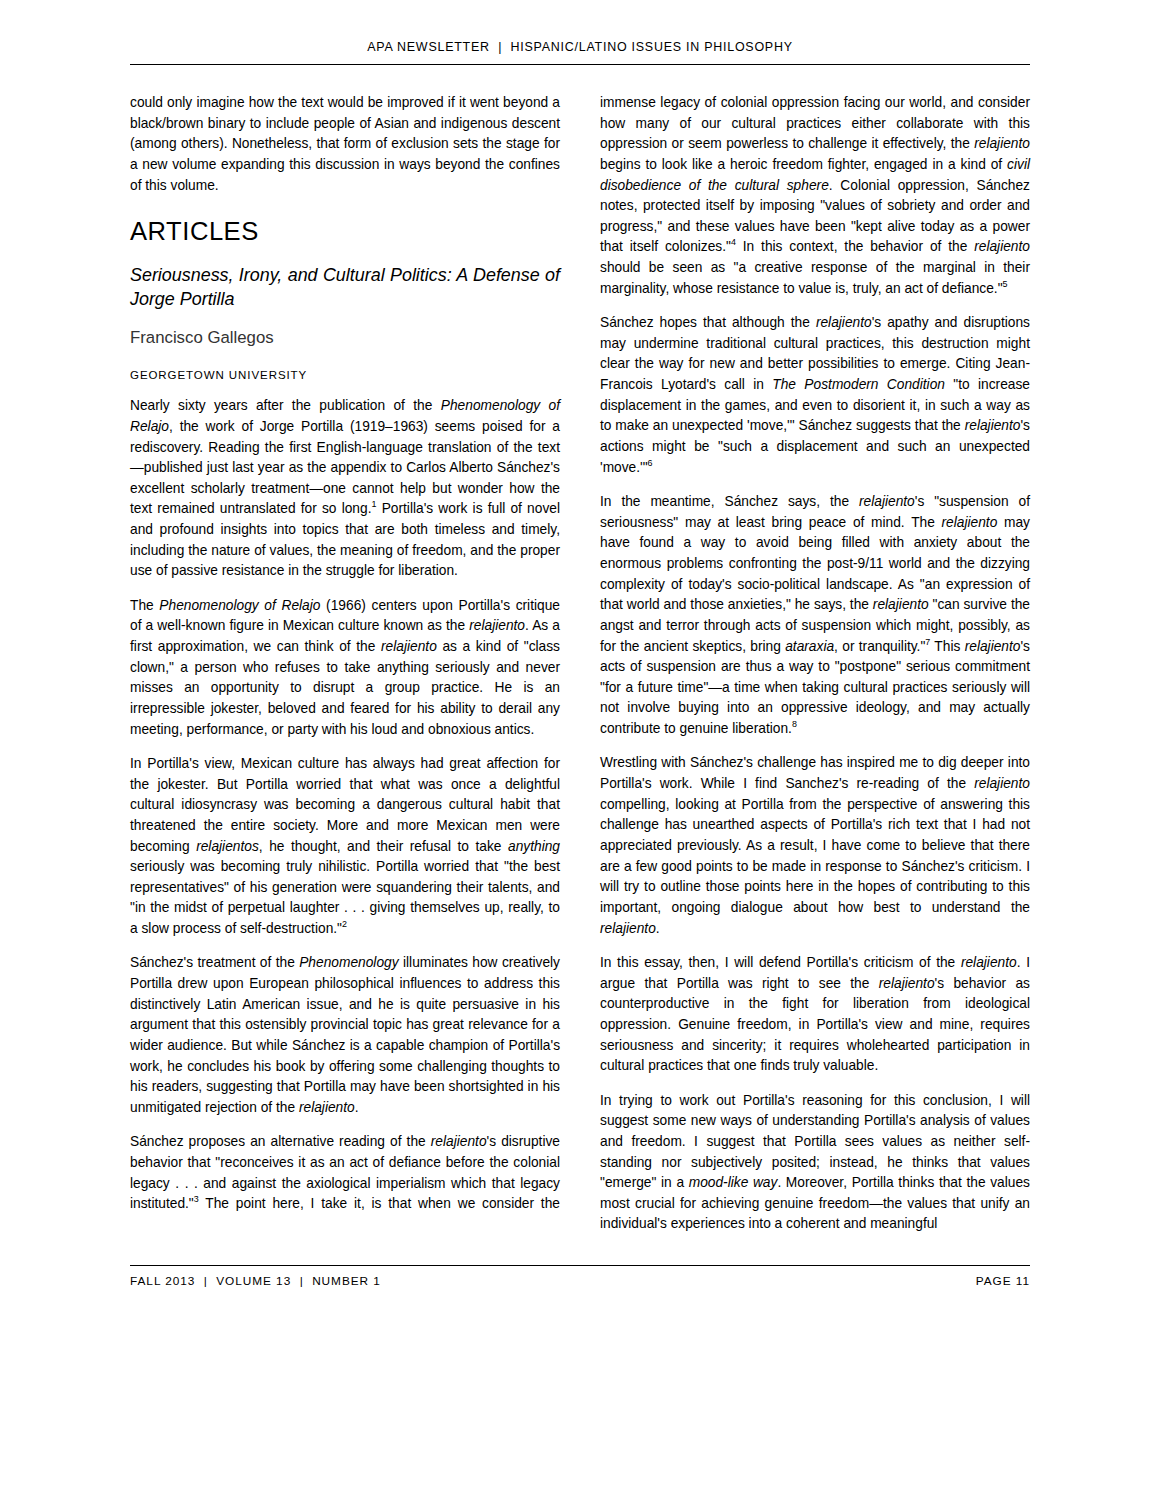APA Newsletter | Hispanic/Latino Issues in Philosophy
could only imagine how the text would be improved if it went beyond a black/brown binary to include people of Asian and indigenous descent (among others). Nonetheless, that form of exclusion sets the stage for a new volume expanding this discussion in ways beyond the confines of this volume.
ARTICLES
Seriousness, Irony, and Cultural Politics: A Defense of Jorge Portilla
Francisco Gallegos
Georgetown University
Nearly sixty years after the publication of the Phenomenology of Relajo, the work of Jorge Portilla (1919–1963) seems poised for a rediscovery. Reading the first English-language translation of the text—published just last year as the appendix to Carlos Alberto Sánchez's excellent scholarly treatment—one cannot help but wonder how the text remained untranslated for so long.1 Portilla's work is full of novel and profound insights into topics that are both timeless and timely, including the nature of values, the meaning of freedom, and the proper use of passive resistance in the struggle for liberation.
The Phenomenology of Relajo (1966) centers upon Portilla's critique of a well-known figure in Mexican culture known as the relajiento. As a first approximation, we can think of the relajiento as a kind of "class clown," a person who refuses to take anything seriously and never misses an opportunity to disrupt a group practice. He is an irrepressible jokester, beloved and feared for his ability to derail any meeting, performance, or party with his loud and obnoxious antics.
In Portilla's view, Mexican culture has always had great affection for the jokester. But Portilla worried that what was once a delightful cultural idiosyncrasy was becoming a dangerous cultural habit that threatened the entire society. More and more Mexican men were becoming relajientos, he thought, and their refusal to take anything seriously was becoming truly nihilistic. Portilla worried that "the best representatives" of his generation were squandering their talents, and "in the midst of perpetual laughter . . . giving themselves up, really, to a slow process of self-destruction."2
Sánchez's treatment of the Phenomenology illuminates how creatively Portilla drew upon European philosophical influences to address this distinctively Latin American issue, and he is quite persuasive in his argument that this ostensibly provincial topic has great relevance for a wider audience. But while Sánchez is a capable champion of Portilla's work, he concludes his book by offering some challenging thoughts to his readers, suggesting that Portilla may have been shortsighted in his unmitigated rejection of the relajiento.
Sánchez proposes an alternative reading of the relajiento's disruptive behavior that "reconceives it as an act of defiance before the colonial legacy . . . and against the axiological imperialism which that legacy instituted."3 The point here, I take it, is that when we consider the immense legacy of colonial oppression facing our world, and consider how many of our cultural practices either collaborate with this oppression or seem powerless to challenge it effectively, the relajiento begins to look like a heroic freedom fighter, engaged in a kind of civil disobedience of the cultural sphere. Colonial oppression, Sánchez notes, protected itself by imposing "values of sobriety and order and progress," and these values have been "kept alive today as a power that itself colonizes."4 In this context, the behavior of the relajiento should be seen as "a creative response of the marginal in their marginality, whose resistance to value is, truly, an act of defiance."5
Sánchez hopes that although the relajiento's apathy and disruptions may undermine traditional cultural practices, this destruction might clear the way for new and better possibilities to emerge. Citing Jean-Francois Lyotard's call in The Postmodern Condition "to increase displacement in the games, and even to disorient it, in such a way as to make an unexpected 'move,'" Sánchez suggests that the relajiento's actions might be "such a displacement and such an unexpected 'move.'"6
In the meantime, Sánchez says, the relajiento's "suspension of seriousness" may at least bring peace of mind. The relajiento may have found a way to avoid being filled with anxiety about the enormous problems confronting the post-9/11 world and the dizzying complexity of today's socio-political landscape. As "an expression of that world and those anxieties," he says, the relajiento "can survive the angst and terror through acts of suspension which might, possibly, as for the ancient skeptics, bring ataraxia, or tranquility."7 This relajiento's acts of suspension are thus a way to "postpone" serious commitment "for a future time"—a time when taking cultural practices seriously will not involve buying into an oppressive ideology, and may actually contribute to genuine liberation.8
Wrestling with Sánchez's challenge has inspired me to dig deeper into Portilla's work. While I find Sanchez's re-reading of the relajiento compelling, looking at Portilla from the perspective of answering this challenge has unearthed aspects of Portilla's rich text that I had not appreciated previously. As a result, I have come to believe that there are a few good points to be made in response to Sánchez's criticism. I will try to outline those points here in the hopes of contributing to this important, ongoing dialogue about how best to understand the relajiento.
In this essay, then, I will defend Portilla's criticism of the relajiento. I argue that Portilla was right to see the relajiento's behavior as counterproductive in the fight for liberation from ideological oppression. Genuine freedom, in Portilla's view and mine, requires seriousness and sincerity; it requires wholehearted participation in cultural practices that one finds truly valuable.
In trying to work out Portilla's reasoning for this conclusion, I will suggest some new ways of understanding Portilla's analysis of values and freedom. I suggest that Portilla sees values as neither self-standing nor subjectively posited; instead, he thinks that values "emerge" in a mood-like way. Moreover, Portilla thinks that the values most crucial for achieving genuine freedom—the values that unify an individual's experiences into a coherent and meaningful
Fall 2013 | Volume 13 | Number 1 Page 11